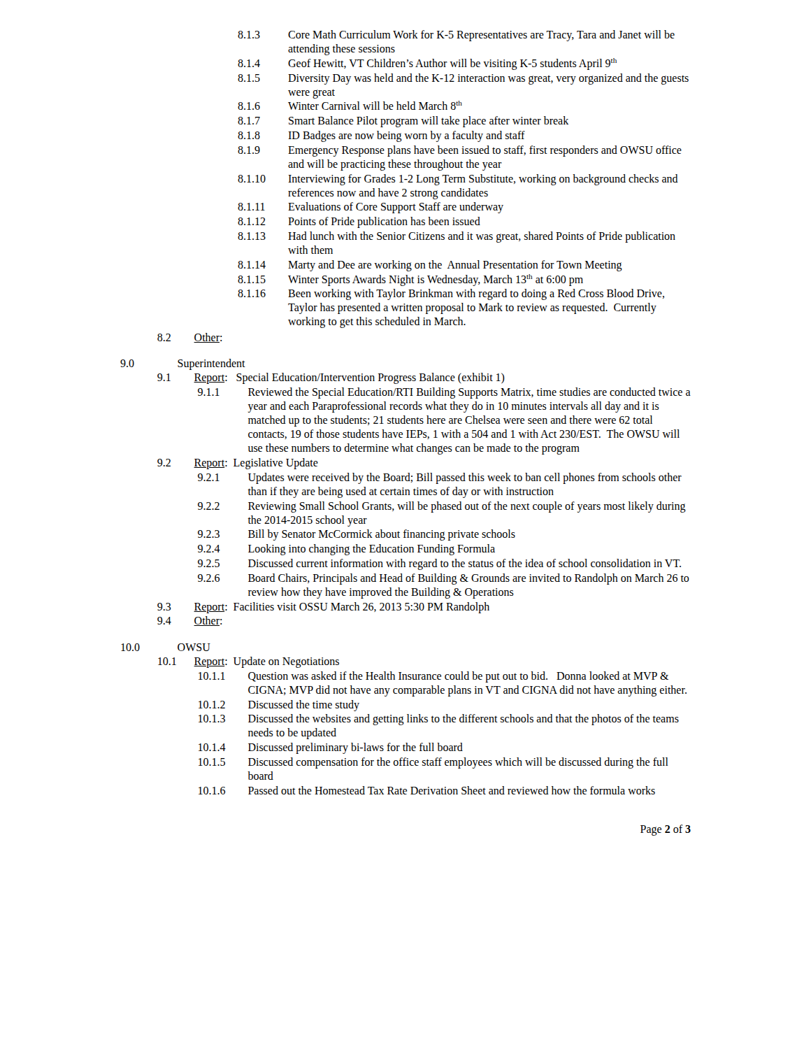8.1.3
Core Math Curriculum Work for K-5 Representatives are Tracy, Tara and Janet will be attending these sessions
8.1.4
Geof Hewitt, VT Children’s Author will be visiting K-5 students April 9th
8.1.5
Diversity Day was held and the K-12 interaction was great, very organized and the guests were great
8.1.6
Winter Carnival will be held March 8th
8.1.7
Smart Balance Pilot program will take place after winter break
8.1.8
ID Badges are now being worn by a faculty and staff
8.1.9
Emergency Response plans have been issued to staff, first responders and OWSU office and will be practicing these throughout the year
8.1.10
Interviewing for Grades 1-2 Long Term Substitute, working on background checks and references now and have 2 strong candidates
8.1.11
Evaluations of Core Support Staff are underway
8.1.12
Points of Pride publication has been issued
8.1.13
Had lunch with the Senior Citizens and it was great, shared Points of Pride publication with them
8.1.14
Marty and Dee are working on the Annual Presentation for Town Meeting
8.1.15
Winter Sports Awards Night is Wednesday, March 13th at 6:00 pm
8.1.16
Been working with Taylor Brinkman with regard to doing a Red Cross Blood Drive, Taylor has presented a written proposal to Mark to review as requested. Currently working to get this scheduled in March.
8.2
Other:
9.0
Superintendent
9.1
Report: Special Education/Intervention Progress Balance (exhibit 1)
9.1.1
Reviewed the Special Education/RTI Building Supports Matrix, time studies are conducted twice a year and each Paraprofessional records what they do in 10 minutes intervals all day and it is matched up to the students; 21 students here are Chelsea were seen and there were 62 total contacts, 19 of those students have IEPs, 1 with a 504 and 1 with Act 230/EST. The OWSU will use these numbers to determine what changes can be made to the program
9.2
Report: Legislative Update
9.2.1
Updates were received by the Board; Bill passed this week to ban cell phones from schools other than if they are being used at certain times of day or with instruction
9.2.2
Reviewing Small School Grants, will be phased out of the next couple of years most likely during the 2014-2015 school year
9.2.3
Bill by Senator McCormick about financing private schools
9.2.4
Looking into changing the Education Funding Formula
9.2.5
Discussed current information with regard to the status of the idea of school consolidation in VT.
9.2.6
Board Chairs, Principals and Head of Building & Grounds are invited to Randolph on March 26 to review how they have improved the Building & Operations
9.3
Report: Facilities visit OSSU March 26, 2013 5:30 PM Randolph
9.4
Other:
10.0
OWSU
10.1
Report: Update on Negotiations
10.1.1
Question was asked if the Health Insurance could be put out to bid. Donna looked at MVP & CIGNA; MVP did not have any comparable plans in VT and CIGNA did not have anything either.
10.1.2
Discussed the time study
10.1.3
Discussed the websites and getting links to the different schools and that the photos of the teams needs to be updated
10.1.4
Discussed preliminary bi-laws for the full board
10.1.5
Discussed compensation for the office staff employees which will be discussed during the full board
10.1.6
Passed out the Homestead Tax Rate Derivation Sheet and reviewed how the formula works
Page 2 of 3